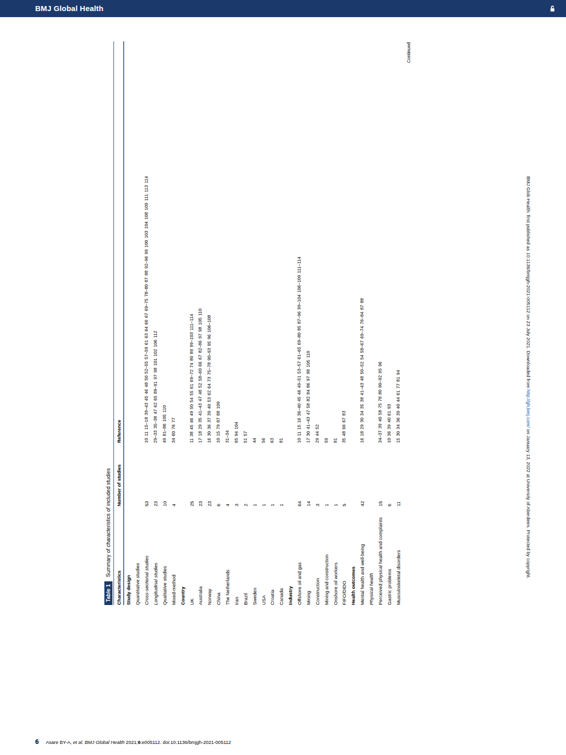BMJ Global Health
BMJ Glob Health: first published as 10.1136/bmjgh-2021-005112 on 23 July 2021. Downloaded from http://gh.bmj.com/ on January 13, 2022 at University of Aberdeen. Protected by copyright.
Table 1 Summary of characteristics of included studies
| Characteristics | Number of studies | Reference |
| --- | --- | --- |
| Study design | | |
| Quantitative studies | | |
| Cross-sectional studies | 53 | 10 11 15–18 39–43 45 46 48 50 52–55 57–59 61 63 64 66 67 69–75 78–80 87 88 92–96 99 100 103 104 108 109 111 113 114 |
| Longitudinal studies | 23 | 29–33 35–38 47 62 65 89–91 97 98 101 102 106 112 |
| Qualitative studies | 10 | 49 81–86 105 110 |
| Mixed-method | 4 | 34 60 76 77 |
| Country | | |
| UK | 25 | 11 38 45 46 49 50 54 55 61 69–72 74 80 89 99–103 111–114 |
| Australia | 23 | 17 18 29 35 41–43 47 48 52 58–60 66 67 82–86 97 98 105 110 |
| Norway | 23 | 16 30 36 37 39 40 53 62 64 73 75–78 90–93 95 96 106–108 |
| China | 6 | 10 15 79 87 88 109 |
| The Netherlands | 4 | 31–34 |
| Iran | 3 | 65 94 104 |
| Brazil | 2 | 51 57 |
| Sweden | 1 | 44 |
| USA | 1 | 56 |
| Croatia | 1 | 63 |
| Canada | 1 | 81 |
| Industry | | |
| Offshore oil and gas | 64 | 10 11 15 16 36–40 45 46 49–51 53–57 61–65 69–80 85 87–96 99–104 106–109 111–114 |
| Mining | 14 | 17 30 41–43 47 58 82 84 86 97 98 105 110 |
| Construction | 3 | 29 44 52 |
| Mining and construction | 1 | 59 |
| Onshore oil workers | 1 | 81 |
| FIFO/DIDO | 5 | 35 48 66 67 83 |
| Health outcomes | | |
| Mental health and well-being | 42 | 16 18 29 30 34 35 38 41–43 48 50–52 54 58–67 69–74 76–84 87 88 |
| Physical health | | |
| Perceived physical health and complaints | 15 | 34–37 39 40 58 75 78 80 90–92 95 96 |
| Gastric problems | 6 | 10 36 39 40 61 93 |
| Musculoskeletal disorders | 11 | 15 30 34 36 39 40 44 61 77 81 94 |
Continued
6 Asare BY-A, et al. BMJ Global Health 2021;6:e005112. doi:10.1136/bmjgh-2021-005112